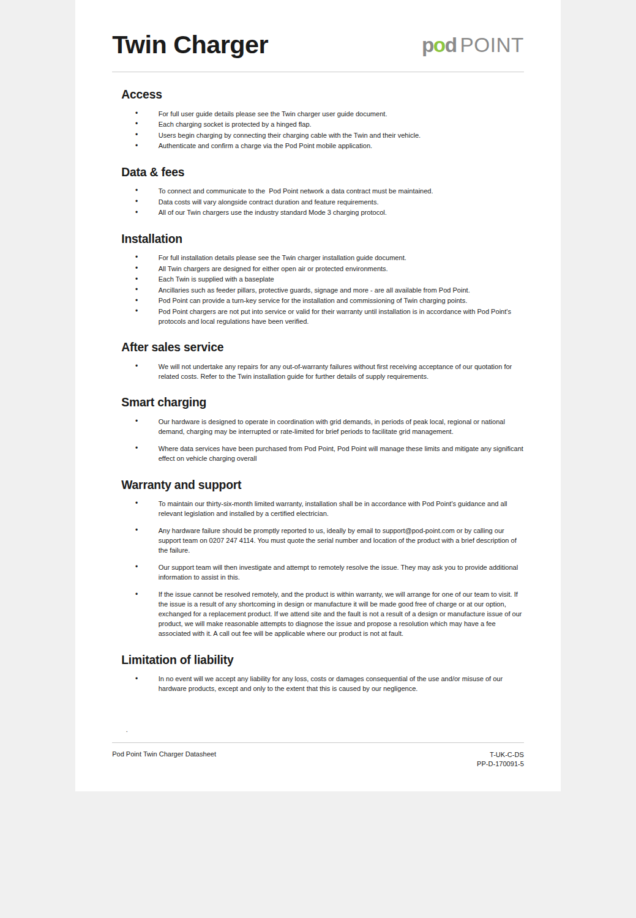Twin Charger
pod POINT
Access
For full user guide details please see the Twin charger user guide document.
Each charging socket is protected by a hinged flap.
Users begin charging by connecting their charging cable with the Twin and their vehicle.
Authenticate and confirm a charge via the Pod Point mobile application.
Data & fees
To connect and communicate to the Pod Point network a data contract must be maintained.
Data costs will vary alongside contract duration and feature requirements.
All of our Twin chargers use the industry standard Mode 3 charging protocol.
Installation
For full installation details please see the Twin charger installation guide document.
All Twin chargers are designed for either open air or protected environments.
Each Twin is supplied with a baseplate
Ancillaries such as feeder pillars, protective guards, signage and more - are all available from Pod Point.
Pod Point can provide a turn-key service for the installation and commissioning of Twin charging points.
Pod Point chargers are not put into service or valid for their warranty until installation is in accordance with Pod Point's protocols and local regulations have been verified.
After sales service
We will not undertake any repairs for any out-of-warranty failures without first receiving acceptance of our quotation for related costs. Refer to the Twin installation guide for further details of supply requirements.
Smart charging
Our hardware is designed to operate in coordination with grid demands, in periods of peak local, regional or national demand, charging may be interrupted or rate-limited for brief periods to facilitate grid management.
Where data services have been purchased from Pod Point, Pod Point will manage these limits and mitigate any significant effect on vehicle charging overall
Warranty and support
To maintain our thirty-six-month limited warranty, installation shall be in accordance with Pod Point's guidance and all relevant legislation and installed by a certified electrician.
Any hardware failure should be promptly reported to us, ideally by email to support@pod-point.com or by calling our support team on 0207 247 4114. You must quote the serial number and location of the product with a brief description of the failure.
Our support team will then investigate and attempt to remotely resolve the issue. They may ask you to provide additional information to assist in this.
If the issue cannot be resolved remotely, and the product is within warranty, we will arrange for one of our team to visit. If the issue is a result of any shortcoming in design or manufacture it will be made good free of charge or at our option, exchanged for a replacement product. If we attend site and the fault is not a result of a design or manufacture issue of our product, we will make reasonable attempts to diagnose the issue and propose a resolution which may have a fee associated with it. A call out fee will be applicable where our product is not at fault.
Limitation of liability
In no event will we accept any liability for any loss, costs or damages consequential of the use and/or misuse of our hardware products, except and only to the extent that this is caused by our negligence.
.
Pod Point Twin Charger Datasheet
T-UK-C-DS
PP-D-170091-5